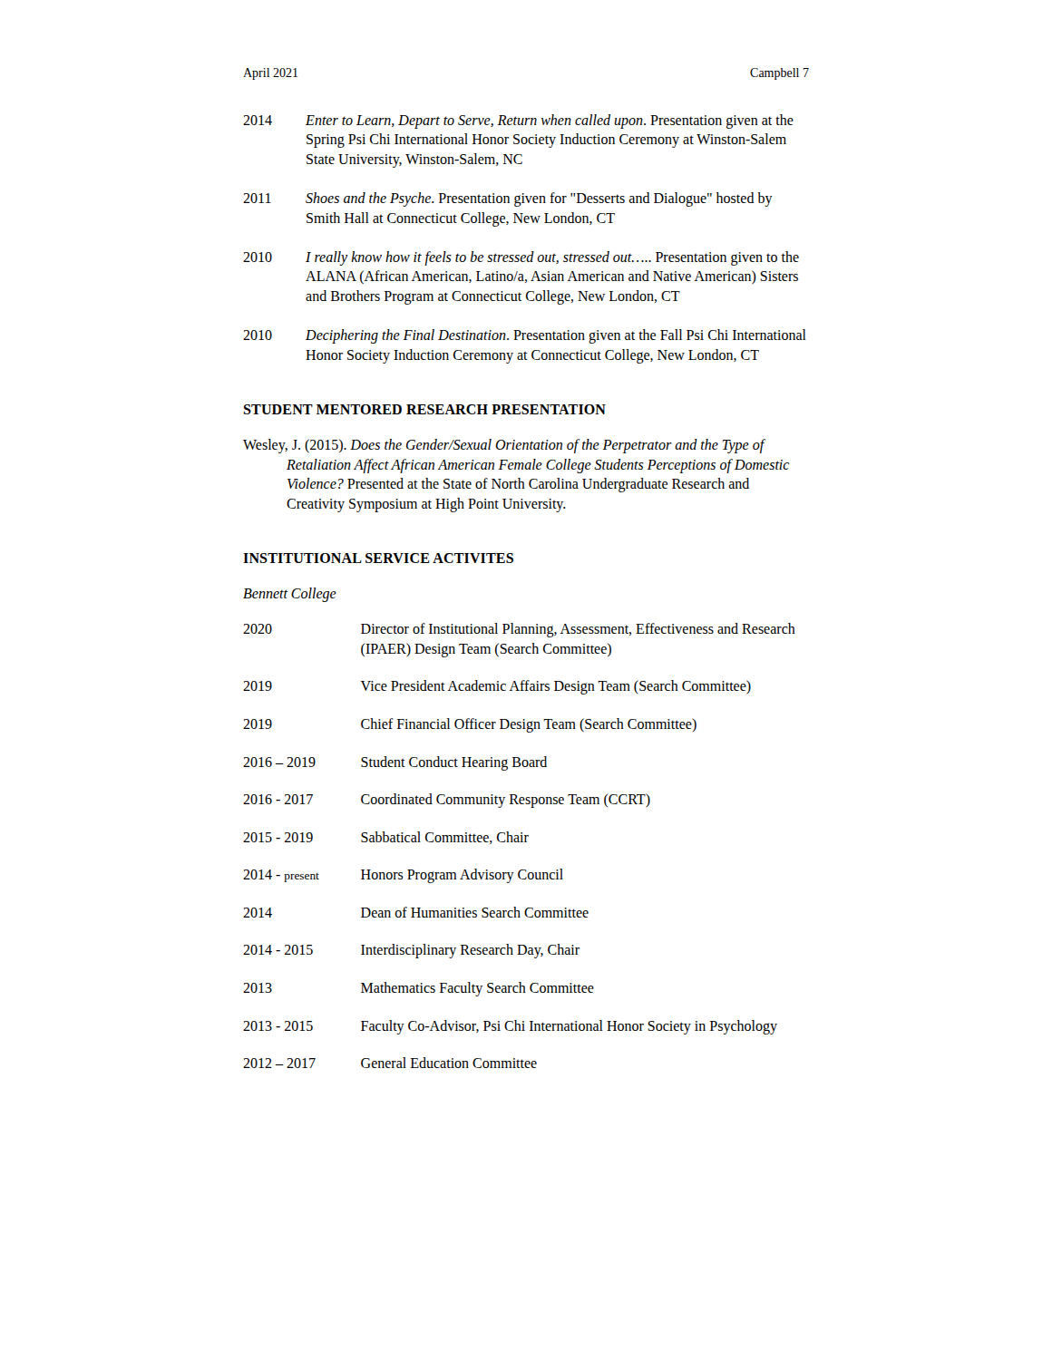April 2021 Campbell 7
2014
Enter to Learn, Depart to Serve, Return when called upon. Presentation given at the Spring Psi Chi International Honor Society Induction Ceremony at Winston-Salem State University, Winston-Salem, NC
2011
Shoes and the Psyche. Presentation given for "Desserts and Dialogue" hosted by Smith Hall at Connecticut College, New London, CT
2010
I really know how it feels to be stressed out, stressed out….. Presentation given to the ALANA (African American, Latino/a, Asian American and Native American) Sisters and Brothers Program at Connecticut College, New London, CT
2010
Deciphering the Final Destination. Presentation given at the Fall Psi Chi International Honor Society Induction Ceremony at Connecticut College, New London, CT
Student Mentored Research Presentation
Wesley, J. (2015). Does the Gender/Sexual Orientation of the Perpetrator and the Type of Retaliation Affect African American Female College Students Perceptions of Domestic Violence? Presented at the State of North Carolina Undergraduate Research and Creativity Symposium at High Point University.
Institutional Service Activites
Bennett College
2020
Director of Institutional Planning, Assessment, Effectiveness and Research (IPAER) Design Team (Search Committee)
2019
Vice President Academic Affairs Design Team (Search Committee)
2019
Chief Financial Officer Design Team (Search Committee)
2016 – 2019
Student Conduct Hearing Board
2016 - 2017
Coordinated Community Response Team (CCRT)
2015 - 2019
Sabbatical Committee, Chair
2014 - present
Honors Program Advisory Council
2014
Dean of Humanities Search Committee
2014 - 2015
Interdisciplinary Research Day, Chair
2013
Mathematics Faculty Search Committee
2013 - 2015
Faculty Co-Advisor, Psi Chi International Honor Society in Psychology
2012 – 2017
General Education Committee